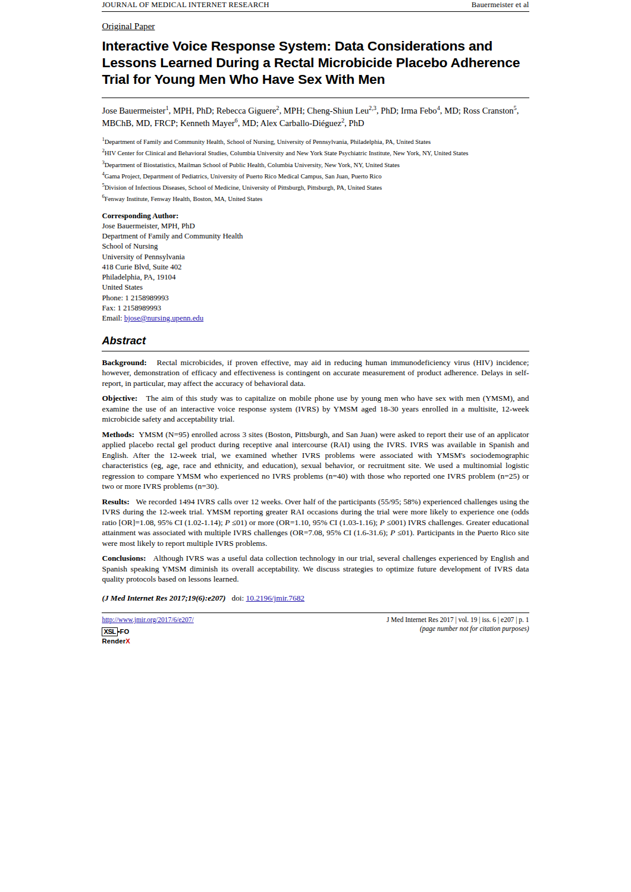Journal of Medical Internet Research
Bauermeister et al
Original Paper
Interactive Voice Response System: Data Considerations and Lessons Learned During a Rectal Microbicide Placebo Adherence Trial for Young Men Who Have Sex With Men
Jose Bauermeister1, MPH, PhD; Rebecca Giguere2, MPH; Cheng-Shiun Leu2,3, PhD; Irma Febo4, MD; Ross Cranston5, MBChB, MD, FRCP; Kenneth Mayer6, MD; Alex Carballo-Diéguez2, PhD
1Department of Family and Community Health, School of Nursing, University of Pennsylvania, Philadelphia, PA, United States
2HIV Center for Clinical and Behavioral Studies, Columbia University and New York State Psychiatric Institute, New York, NY, United States
3Department of Biostatistics, Mailman School of Public Health, Columbia University, New York, NY, United States
4Gama Project, Department of Pediatrics, University of Puerto Rico Medical Campus, San Juan, Puerto Rico
5Division of Infectious Diseases, School of Medicine, University of Pittsburgh, Pittsburgh, PA, United States
6Fenway Institute, Fenway Health, Boston, MA, United States
Corresponding Author:
Jose Bauermeister, MPH, PhD
Department of Family and Community Health
School of Nursing
University of Pennsylvania
418 Curie Blvd, Suite 402
Philadelphia, PA, 19104
United States
Phone: 1 2158989993
Fax: 1 2158989993
Email: bjose@nursing.upenn.edu
Abstract
Background: Rectal microbicides, if proven effective, may aid in reducing human immunodeficiency virus (HIV) incidence; however, demonstration of efficacy and effectiveness is contingent on accurate measurement of product adherence. Delays in self-report, in particular, may affect the accuracy of behavioral data.
Objective: The aim of this study was to capitalize on mobile phone use by young men who have sex with men (YMSM), and examine the use of an interactive voice response system (IVRS) by YMSM aged 18-30 years enrolled in a multisite, 12-week microbicide safety and acceptability trial.
Methods: YMSM (N=95) enrolled across 3 sites (Boston, Pittsburgh, and San Juan) were asked to report their use of an applicator applied placebo rectal gel product during receptive anal intercourse (RAI) using the IVRS. IVRS was available in Spanish and English. After the 12-week trial, we examined whether IVRS problems were associated with YMSM's sociodemographic characteristics (eg, age, race and ethnicity, and education), sexual behavior, or recruitment site. We used a multinomial logistic regression to compare YMSM who experienced no IVRS problems (n=40) with those who reported one IVRS problem (n=25) or two or more IVRS problems (n=30).
Results: We recorded 1494 IVRS calls over 12 weeks. Over half of the participants (55/95; 58%) experienced challenges using the IVRS during the 12-week trial. YMSM reporting greater RAI occasions during the trial were more likely to experience one (odds ratio [OR]=1.08, 95% CI (1.02-1.14); P ≤01) or more (OR=1.10, 95% CI (1.03-1.16); P ≤001) IVRS challenges. Greater educational attainment was associated with multiple IVRS challenges (OR=7.08, 95% CI (1.6-31.6); P ≤01). Participants in the Puerto Rico site were most likely to report multiple IVRS problems.
Conclusions: Although IVRS was a useful data collection technology in our trial, several challenges experienced by English and Spanish speaking YMSM diminish its overall acceptability. We discuss strategies to optimize future development of IVRS data quality protocols based on lessons learned.
(J Med Internet Res 2017;19(6):e207) doi: 10.2196/jmir.7682
http://www.jmir.org/2017/6/e207/
XSL•FO Render X
J Med Internet Res 2017 | vol. 19 | iss. 6 | e207 | p. 1
(page number not for citation purposes)